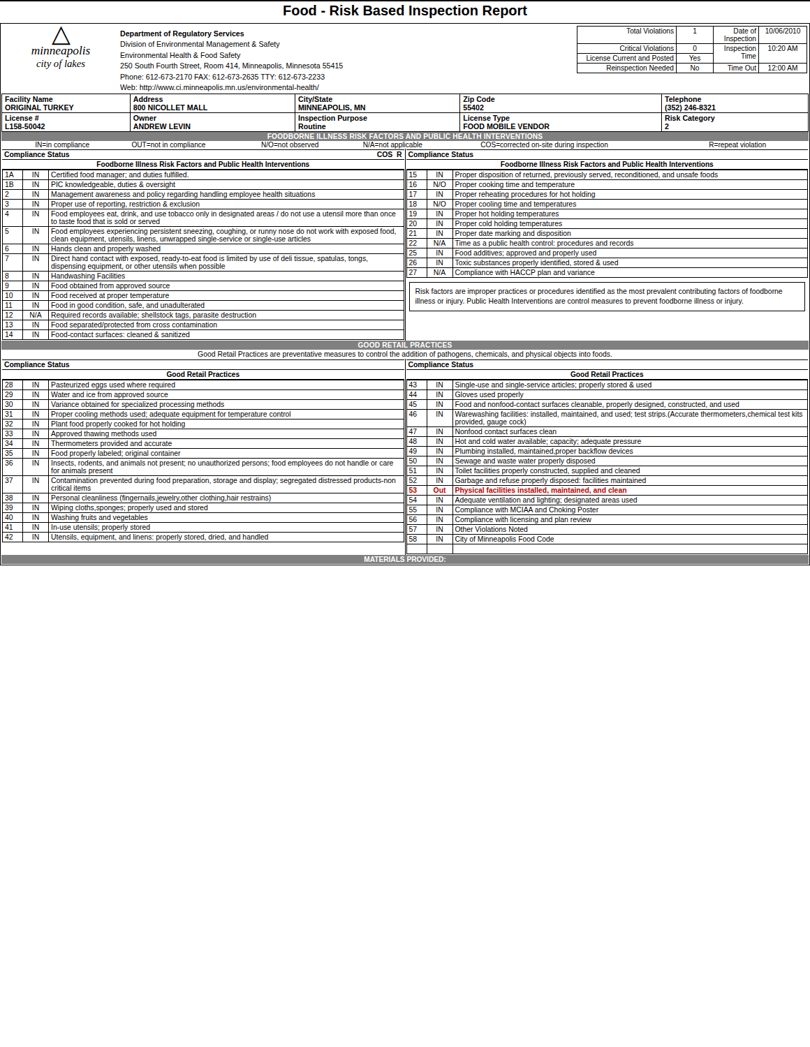Food - Risk Based Inspection Report
| / △ minneapolis city of lakes / Department of Regulatory Services Division of Environmental Management & Safety Environmental Health & Food Safety 250 South Fourth Street, Room 414, Minneapolis, Minnesota 55415 Phone: 612-673-2170 FAX: 612-673-2635 TTY: 612-673-2233 Web: http://www.ci.minneapolis.mn.us/environmental-health/ / / Total Violations / 1 / Date of Inspection / 10/06/2010 / / Critical Violations / 0 / Inspection Time / 10:20 AM / / License Current and Posted / Yes / / Reinspection Needed / No / Time Out / 12:00 AM / / / Facility Name ORIGINAL TURKEY / Address 800 NICOLLET MALL / City/State MINNEAPOLIS, MN / Zip Code 55402 / Telephone (352) 246-8321 / / License # L158-50042 / Owner ANDREW LEVIN / Inspection Purpose Routine / License Type FOOD MOBILE VENDOR / Risk Category 2 / FOODBORNE ILLNESS RISK FACTORS AND PUBLIC HEALTH INTERVENTIONS / / IN=in compliance / OUT=not in compliance / N/O=not observed / N/A=not applicable / COS=corrected on-site during inspection / R=repeat violation / / / Compliance Status / COS R / Foodborne Illness Risk Factors and Public Health Interventions / 1A / IN / Certified food manager; and duties fulfilled. / / 1B / IN / PIC knowledgeable, duties & oversight / / 2 / IN / Management awareness and policy regarding handling employee health situations / / 3 / IN / Proper use of reporting, restriction & exclusion / / 4 / IN / Food employees eat, drink, and use tobacco only in designated areas / do not use a utensil more than once to taste food that is sold or served / / 5 / IN / Food employees experiencing persistent sneezing, coughing, or runny nose do not work with exposed food, clean equipment, utensils, linens, unwrapped single-service or single-use articles / / 6 / IN / Hands clean and properly washed / / 7 / IN / Direct hand contact with exposed, ready-to-eat food is limited by use of deli tissue, spatulas, tongs, dispensing equipment, or other utensils when possible / / 8 / IN / Handwashing Facilities / / 9 / IN / Food obtained from approved source / / 10 / IN / Food received at proper temperature / / 11 / IN / Food in good condition, safe, and unadulterated / / 12 / N/A / Required records available; shellstock tags, parasite destruction / / 13 / IN / Food separated/protected from cross contamination / / 14 / IN / Food-contact surfaces: cleaned & sanitized / / Compliance Status Foodborne Illness Risk Factors and Public Health Interventions / 15 / IN / Proper disposition of returned, previously served, reconditioned, and unsafe foods / / 16 / N/O / Proper cooking time and temperature / / 17 / IN / Proper reheating procedures for hot holding / / 18 / N/O / Proper cooling time and temperatures / / 19 / IN / Proper hot holding temperatures / / 20 / IN / Proper cold holding temperatures / / 21 / IN / Proper date marking and disposition / / 22 / N/A / Time as a public health control: procedures and records / / 25 / IN / Food additives; approved and properly used / / 26 / IN / Toxic substances properly identified, stored & used / / 27 / N/A / Compliance with HACCP plan and variance / Risk factors are improper practices or procedures identified as the most prevalent contributing factors of foodborne illness or injury. Public Health Interventions are control measures to prevent foodborne illness or injury. / GOOD RETAIL PRACTICES Good Retail Practices are preventative measures to control the addition of pathogens, chemicals, and physical objects into foods. / Compliance Status Good Retail Practices / 28 / IN / Pasteurized eggs used where required / / 29 / IN / Water and ice from approved source / / 30 / IN / Variance obtained for specialized processing methods / / 31 / IN / Proper cooling methods used; adequate equipment for temperature control / / 32 / IN / Plant food properly cooked for hot holding / / 33 / IN / Approved thawing methods used / / 34 / IN / Thermometers provided and accurate / / 35 / IN / Food properly labeled; original container / / 36 / IN / Insects, rodents, and animals not present; no unauthorized persons; food employees do not handle or care for animals present / / 37 / IN / Contamination prevented during food preparation, storage and display; segregated distressed products-non critical items / / 38 / IN / Personal cleanliness (fingernails,jewelry,other clothing,hair restrains) / / 39 / IN / Wiping cloths,sponges; properly used and stored / / 40 / IN / Washing fruits and vegetables / / 41 / IN / In-use utensils; properly stored / / 42 / IN / Utensils, equipment, and linens: properly stored, dried, and handled / / Compliance Status Good Retail Practices / 43 / IN / Single-use and single-service articles; properly stored & used / / 44 / IN / Gloves used properly / / 45 / IN / Food and nonfood-contact surfaces cleanable, properly designed, constructed, and used / / 46 / IN / Warewashing facilities: installed, maintained, and used; test strips.(Accurate thermometers,chemical test kits provided, gauge cock) / / 47 / IN / Nonfood contact surfaces clean / / 48 / IN / Hot and cold water available; capacity; adequate pressure / / 49 / IN / Plumbing installed, maintained,proper backflow devices / / 50 / IN / Sewage and waste water properly disposed / / 51 / IN / Toilet facilities properly constructed, supplied and cleaned / / 52 / IN / Garbage and refuse properly disposed: facilities maintained / / 53 / Out / Physical facilities installed, maintained, and clean / / 54 / IN / Adequate ventilation and lighting; designated areas used / / 55 / IN / Compliance with MCIAA and Choking Poster / / 56 / IN / Compliance with licensing and plan review / / 57 / IN / Other Violations Noted / / 58 / IN / City of Minneapolis Food Code / / MATERIALS PROVIDED: |